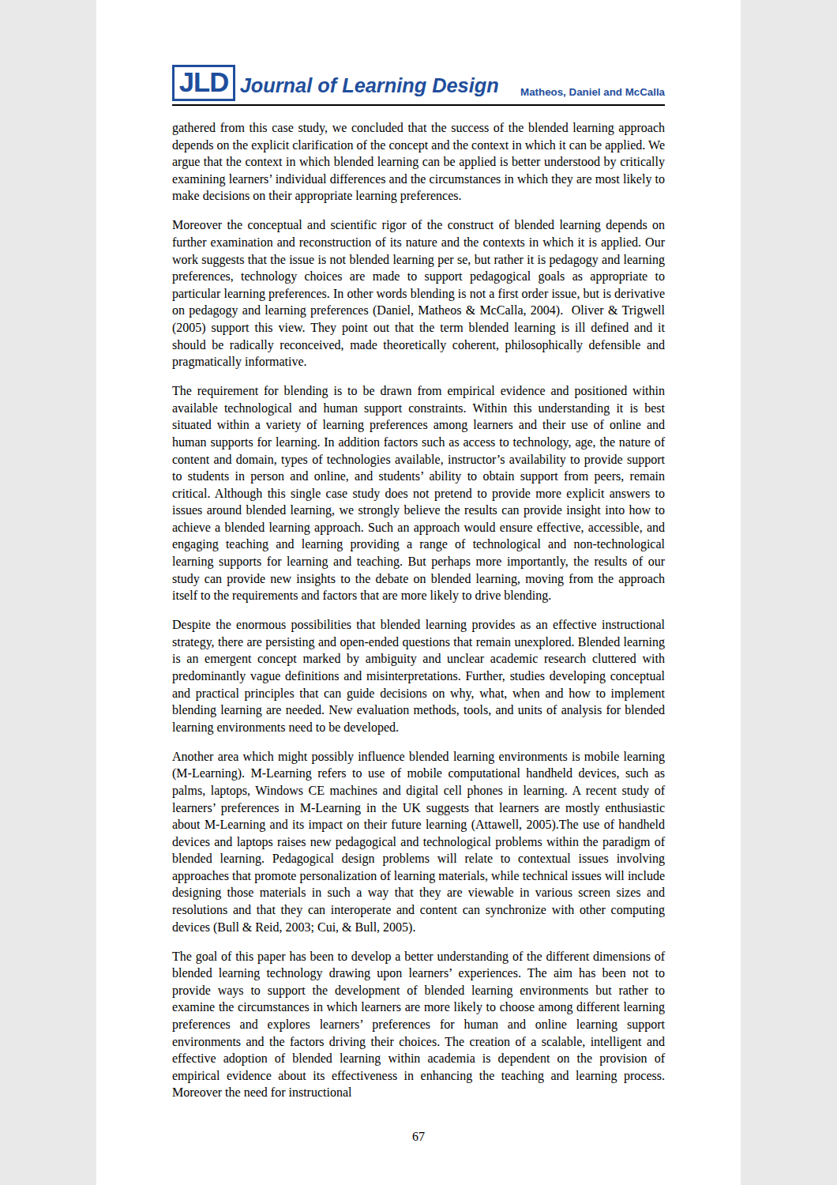JLD Journal of Learning Design
Matheos, Daniel and McCalla
gathered from this case study, we concluded that the success of the blended learning approach depends on the explicit clarification of the concept and the context in which it can be applied. We argue that the context in which blended learning can be applied is better understood by critically examining learners’ individual differences and the circumstances in which they are most likely to make decisions on their appropriate learning preferences.
Moreover the conceptual and scientific rigor of the construct of blended learning depends on further examination and reconstruction of its nature and the contexts in which it is applied. Our work suggests that the issue is not blended learning per se, but rather it is pedagogy and learning preferences, technology choices are made to support pedagogical goals as appropriate to particular learning preferences. In other words blending is not a first order issue, but is derivative on pedagogy and learning preferences (Daniel, Matheos & McCalla, 2004). Oliver & Trigwell (2005) support this view. They point out that the term blended learning is ill defined and it should be radically reconceived, made theoretically coherent, philosophically defensible and pragmatically informative.
The requirement for blending is to be drawn from empirical evidence and positioned within available technological and human support constraints. Within this understanding it is best situated within a variety of learning preferences among learners and their use of online and human supports for learning. In addition factors such as access to technology, age, the nature of content and domain, types of technologies available, instructor’s availability to provide support to students in person and online, and students’ ability to obtain support from peers, remain critical. Although this single case study does not pretend to provide more explicit answers to issues around blended learning, we strongly believe the results can provide insight into how to achieve a blended learning approach. Such an approach would ensure effective, accessible, and engaging teaching and learning providing a range of technological and non-technological learning supports for learning and teaching. But perhaps more importantly, the results of our study can provide new insights to the debate on blended learning, moving from the approach itself to the requirements and factors that are more likely to drive blending.
Despite the enormous possibilities that blended learning provides as an effective instructional strategy, there are persisting and open-ended questions that remain unexplored. Blended learning is an emergent concept marked by ambiguity and unclear academic research cluttered with predominantly vague definitions and misinterpretations. Further, studies developing conceptual and practical principles that can guide decisions on why, what, when and how to implement blending learning are needed. New evaluation methods, tools, and units of analysis for blended learning environments need to be developed.
Another area which might possibly influence blended learning environments is mobile learning (M-Learning). M-Learning refers to use of mobile computational handheld devices, such as palms, laptops, Windows CE machines and digital cell phones in learning. A recent study of learners’ preferences in M-Learning in the UK suggests that learners are mostly enthusiastic about M-Learning and its impact on their future learning (Attawell, 2005).The use of handheld devices and laptops raises new pedagogical and technological problems within the paradigm of blended learning. Pedagogical design problems will relate to contextual issues involving approaches that promote personalization of learning materials, while technical issues will include designing those materials in such a way that they are viewable in various screen sizes and resolutions and that they can interoperate and content can synchronize with other computing devices (Bull & Reid, 2003; Cui, & Bull, 2005).
The goal of this paper has been to develop a better understanding of the different dimensions of blended learning technology drawing upon learners’ experiences. The aim has been not to provide ways to support the development of blended learning environments but rather to examine the circumstances in which learners are more likely to choose among different learning preferences and explores learners’ preferences for human and online learning support environments and the factors driving their choices. The creation of a scalable, intelligent and effective adoption of blended learning within academia is dependent on the provision of empirical evidence about its effectiveness in enhancing the teaching and learning process. Moreover the need for instructional
67